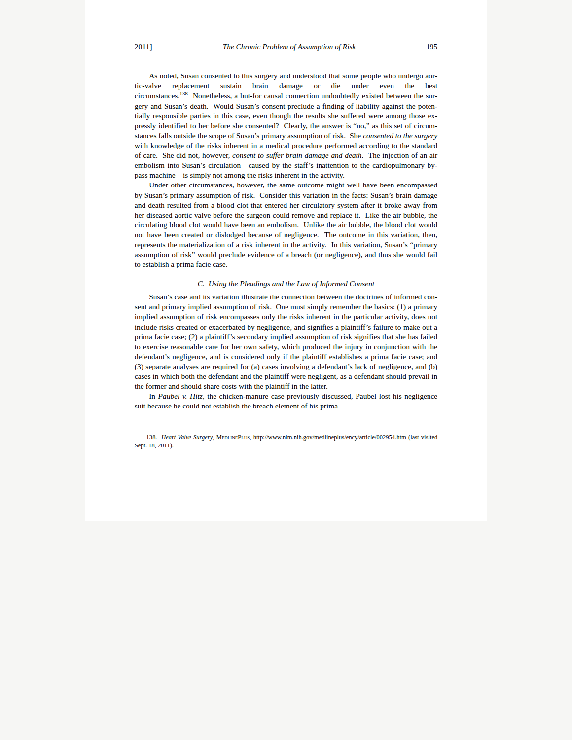2011] The Chronic Problem of Assumption of Risk 195
As noted, Susan consented to this surgery and understood that some people who undergo aortic-valve replacement sustain brain damage or die under even the best circumstances.138 Nonetheless, a but-for causal connection undoubtedly existed between the surgery and Susan’s death. Would Susan’s consent preclude a finding of liability against the potentially responsible parties in this case, even though the results she suffered were among those expressly identified to her before she consented? Clearly, the answer is “no,” as this set of circumstances falls outside the scope of Susan’s primary assumption of risk. She consented to the surgery with knowledge of the risks inherent in a medical procedure performed according to the standard of care. She did not, however, consent to suffer brain damage and death. The injection of an air embolism into Susan’s circulation—caused by the staff’s inattention to the cardiopulmonary bypass machine—is simply not among the risks inherent in the activity.
Under other circumstances, however, the same outcome might well have been encompassed by Susan’s primary assumption of risk. Consider this variation in the facts: Susan’s brain damage and death resulted from a blood clot that entered her circulatory system after it broke away from her diseased aortic valve before the surgeon could remove and replace it. Like the air bubble, the circulating blood clot would have been an embolism. Unlike the air bubble, the blood clot would not have been created or dislodged because of negligence. The outcome in this variation, then, represents the materialization of a risk inherent in the activity. In this variation, Susan’s “primary assumption of risk” would preclude evidence of a breach (or negligence), and thus she would fail to establish a prima facie case.
C. Using the Pleadings and the Law of Informed Consent
Susan’s case and its variation illustrate the connection between the doctrines of informed consent and primary implied assumption of risk. One must simply remember the basics: (1) a primary implied assumption of risk encompasses only the risks inherent in the particular activity, does not include risks created or exacerbated by negligence, and signifies a plaintiff’s failure to make out a prima facie case; (2) a plaintiff’s secondary implied assumption of risk signifies that she has failed to exercise reasonable care for her own safety, which produced the injury in conjunction with the defendant’s negligence, and is considered only if the plaintiff establishes a prima facie case; and (3) separate analyses are required for (a) cases involving a defendant’s lack of negligence, and (b) cases in which both the defendant and the plaintiff were negligent, as a defendant should prevail in the former and should share costs with the plaintiff in the latter.
In Paubel v. Hitz, the chicken-manure case previously discussed, Paubel lost his negligence suit because he could not establish the breach element of his prima
138. Heart Valve Surgery, MedlinePlus, http://www.nlm.nih.gov/medlineplus/ency/article/002954.htm (last visited Sept. 18, 2011).